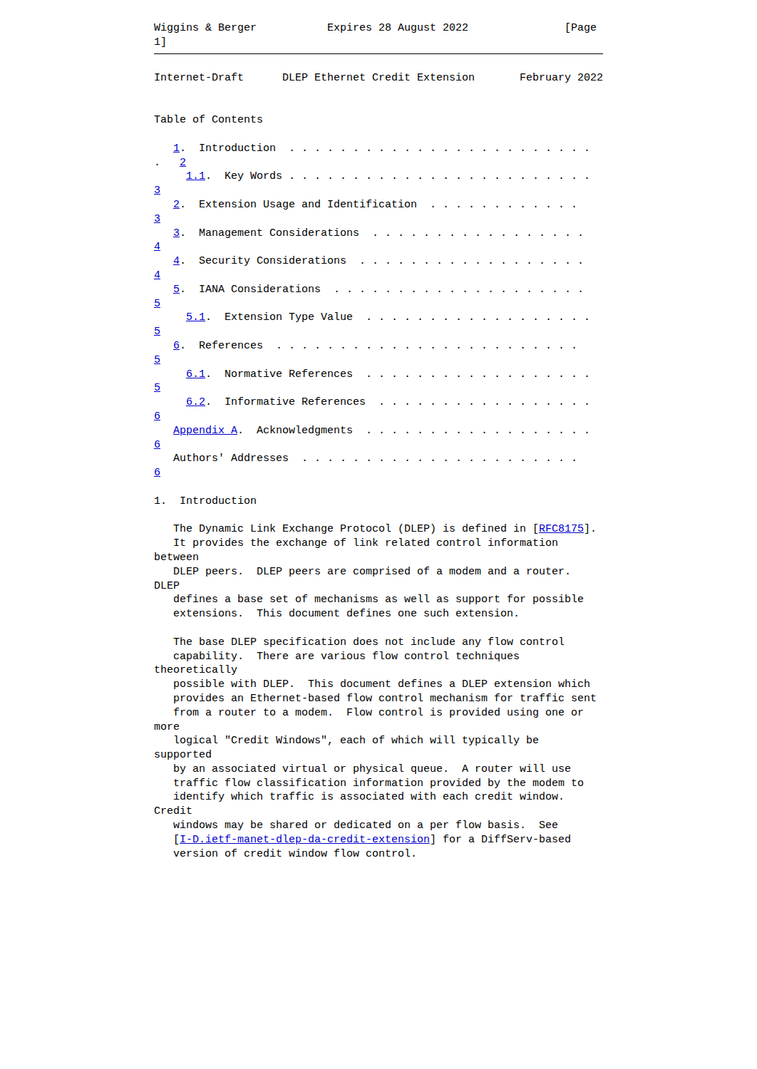Wiggins & Berger           Expires 28 August 2022               [Page 1]
Internet-Draft      DLEP Ethernet Credit Extension       February 2022


Table of Contents

   1.  Introduction  . . . . . . . . . . . . . . . . . . . . . . . . .   2
     1.1.  Key Words . . . . . . . . . . . . . . . . . . . . . . . .   3
   2.  Extension Usage and Identification  . . . . . . . . . . . .   3
   3.  Management Considerations  . . . . . . . . . . . . . . . . .   4
   4.  Security Considerations  . . . . . . . . . . . . . . . . . .   4
   5.  IANA Considerations  . . . . . . . . . . . . . . . . . . . .   5
     5.1.  Extension Type Value  . . . . . . . . . . . . . . . . . .   5
   6.  References  . . . . . . . . . . . . . . . . . . . . . . . .   5
     6.1.  Normative References  . . . . . . . . . . . . . . . . . .   5
     6.2.  Informative References  . . . . . . . . . . . . . . . . .   6
   Appendix A.  Acknowledgments  . . . . . . . . . . . . . . . . . .   6
   Authors' Addresses  . . . . . . . . . . . . . . . . . . . . . .   6

 1.  Introduction

   The Dynamic Link Exchange Protocol (DLEP) is defined in [RFC8175].
   It provides the exchange of link related control information between
   DLEP peers.  DLEP peers are comprised of a modem and a router.  DLEP
   defines a base set of mechanisms as well as support for possible
   extensions.  This document defines one such extension.

   The base DLEP specification does not include any flow control
   capability.  There are various flow control techniques theoretically
   possible with DLEP.  This document defines a DLEP extension which
   provides an Ethernet-based flow control mechanism for traffic sent
   from a router to a modem.  Flow control is provided using one or more
   logical "Credit Windows", each of which will typically be supported
   by an associated virtual or physical queue.  A router will use
   traffic flow classification information provided by the modem to
   identify which traffic is associated with each credit window.  Credit
   windows may be shared or dedicated on a per flow basis.  See
   [I-D.ietf-manet-dlep-da-credit-extension] for a DiffServ-based
   version of credit window flow control.